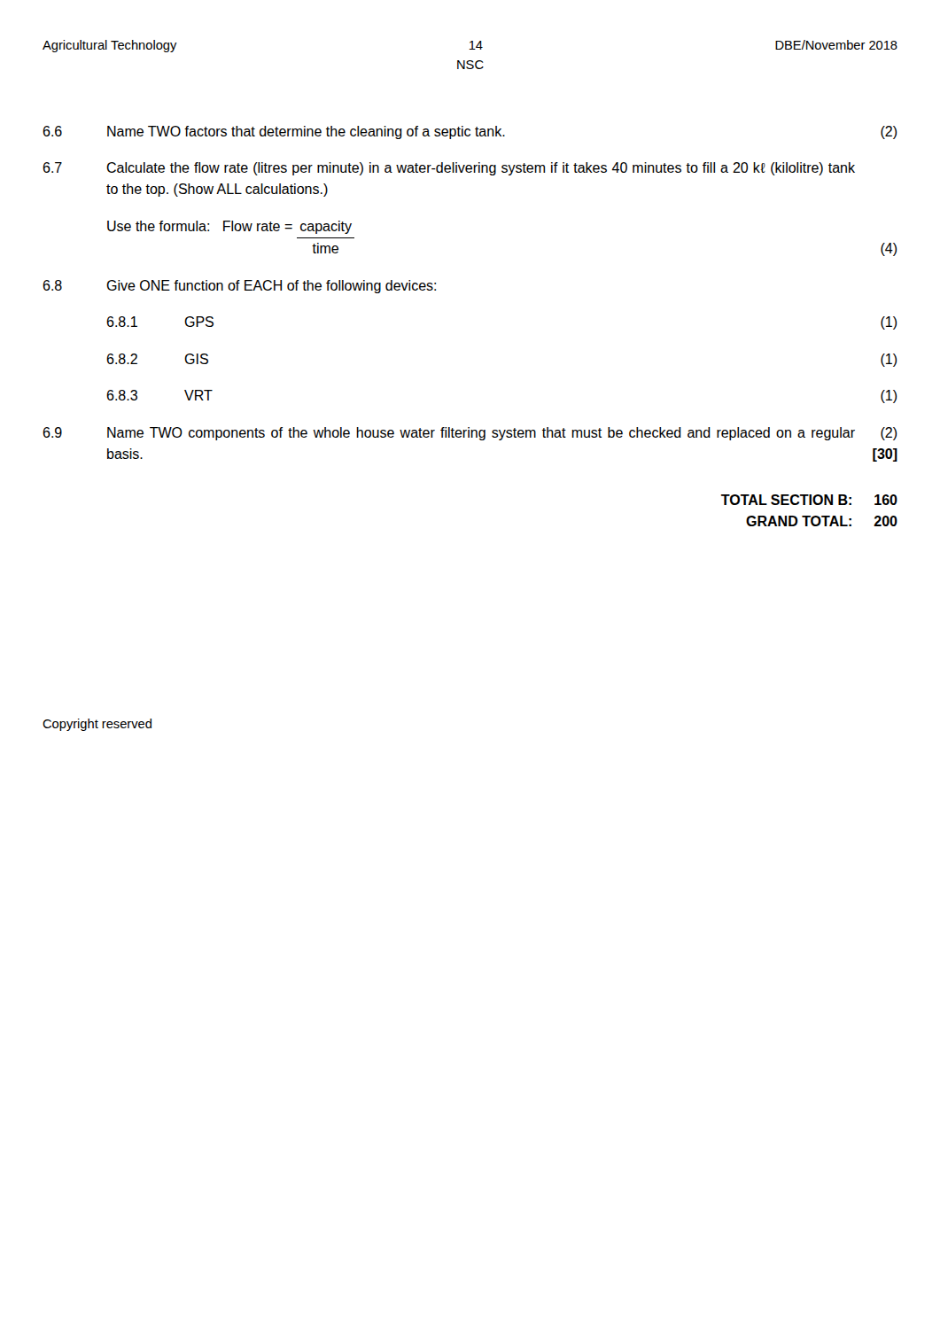Agricultural Technology
14
DBE/November 2018
NSC
| 6.6 | Name TWO factors that determine the cleaning of a septic tank. | (2) |
| 6.7 | Calculate the flow rate (litres per minute) in a water-delivering system if it takes 40 minutes to fill a 20 kℓ (kilolitre) tank to the top. (Show ALL calculations.) | |
| | Use the formula: Flow rate = capacity time | (4) |
| 6.8 | Give ONE function of EACH of the following devices: | |
| | 6.8.1 | GPS | (1) |
| | 6.8.2 | GIS | (1) |
| | 6.8.3 | VRT | (1) |
| 6.9 | Name TWO components of the whole house water filtering system that must be checked and replaced on a regular basis. | (2) [30] |
| TOTAL SECTION B: | 160 |
| GRAND TOTAL: | 200 |
Copyright reserved